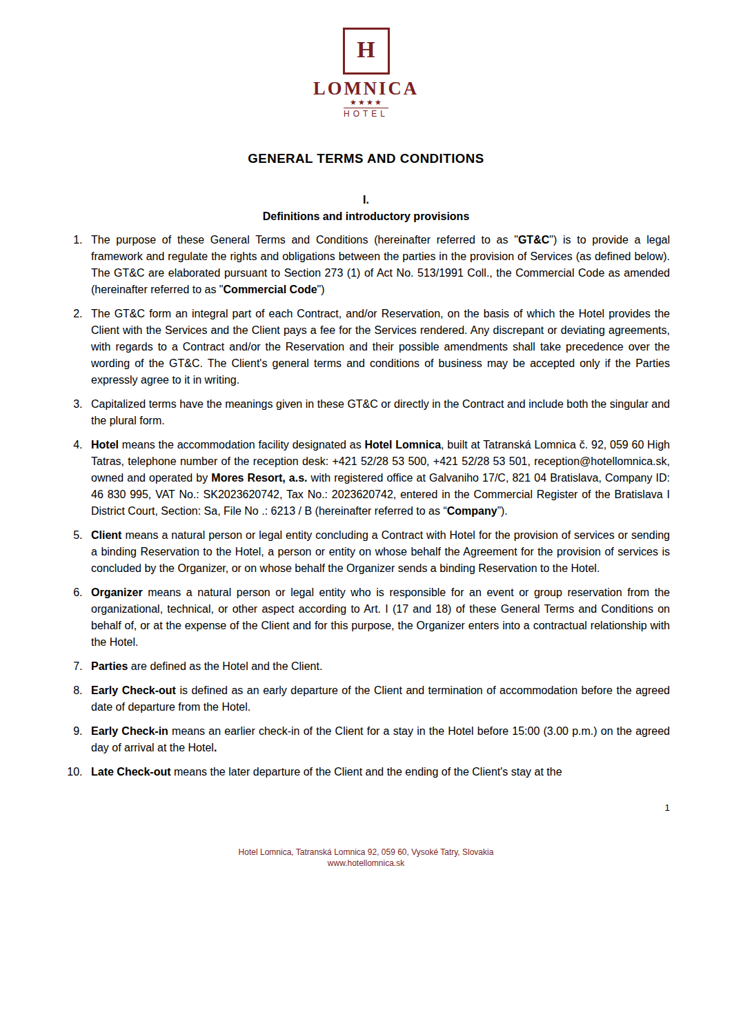H
LOMNICA
★★★★
HOTEL
GENERAL TERMS AND CONDITIONS
I.
Definitions and introductory provisions
The purpose of these General Terms and Conditions (hereinafter referred to as "GT&C") is to provide a legal framework and regulate the rights and obligations between the parties in the provision of Services (as defined below). The GT&C are elaborated pursuant to Section 273 (1) of Act No. 513/1991 Coll., the Commercial Code as amended (hereinafter referred to as "Commercial Code")
The GT&C form an integral part of each Contract, and/or Reservation, on the basis of which the Hotel provides the Client with the Services and the Client pays a fee for the Services rendered. Any discrepant or deviating agreements, with regards to a Contract and/or the Reservation and their possible amendments shall take precedence over the wording of the GT&C. The Client's general terms and conditions of business may be accepted only if the Parties expressly agree to it in writing.
Capitalized terms have the meanings given in these GT&C or directly in the Contract and include both the singular and the plural form.
Hotel means the accommodation facility designated as Hotel Lomnica, built at Tatranská Lomnica č. 92, 059 60 High Tatras, telephone number of the reception desk: +421 52/28 53 500, +421 52/28 53 501, reception@hotellomnica.sk, owned and operated by Mores Resort, a.s. with registered office at Galvaniho 17/C, 821 04 Bratislava, Company ID: 46 830 995, VAT No.: SK2023620742, Tax No.: 2023620742, entered in the Commercial Register of the Bratislava I District Court, Section: Sa, File No .: 6213 / B (hereinafter referred to as “Company”).
Client means a natural person or legal entity concluding a Contract with Hotel for the provision of services or sending a binding Reservation to the Hotel, a person or entity on whose behalf the Agreement for the provision of services is concluded by the Organizer, or on whose behalf the Organizer sends a binding Reservation to the Hotel.
Organizer means a natural person or legal entity who is responsible for an event or group reservation from the organizational, technical, or other aspect according to Art. I (17 and 18) of these General Terms and Conditions on behalf of, or at the expense of the Client and for this purpose, the Organizer enters into a contractual relationship with the Hotel.
Parties are defined as the Hotel and the Client.
Early Check-out is defined as an early departure of the Client and termination of accommodation before the agreed date of departure from the Hotel.
Early Check-in means an earlier check-in of the Client for a stay in the Hotel before 15:00 (3.00 p.m.) on the agreed day of arrival at the Hotel.
Late Check-out means the later departure of the Client and the ending of the Client's stay at the
1
Hotel Lomnica, Tatranská Lomnica 92, 059 60, Vysoké Tatry, Slovakia
www.hotellomnica.sk